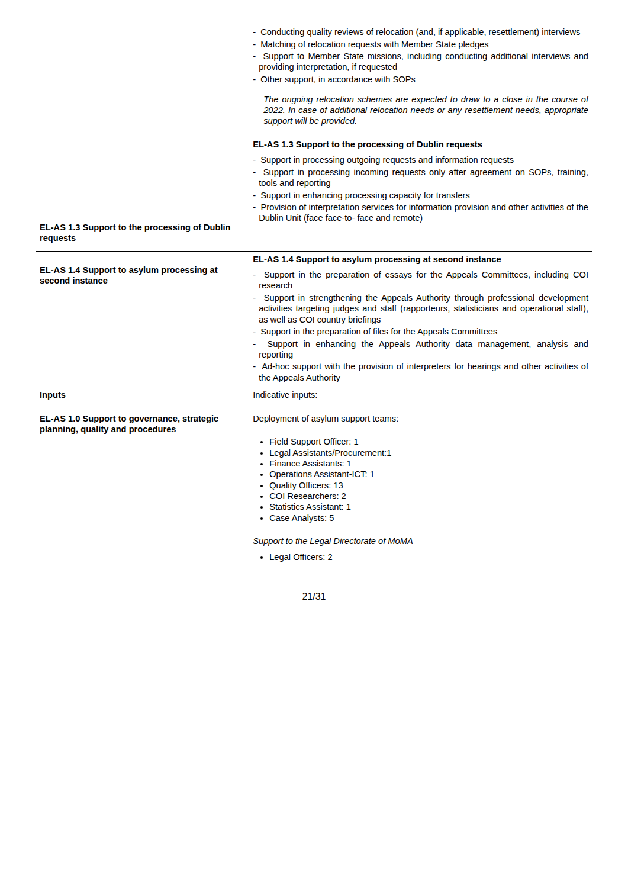| EL-AS 1.3 Support to the processing of Dublin requests | - Conducting quality reviews of relocation (and, if applicable, resettlement) interviews - Matching of relocation requests with Member State pledges - Support to Member State missions, including conducting additional interviews and providing interpretation, if requested - Other support, in accordance with SOPs The ongoing relocation schemes are expected to draw to a close in the course of 2022. In case of additional relocation needs or any resettlement needs, appropriate support will be provided. EL-AS 1.3 Support to the processing of Dublin requests - Support in processing outgoing requests and information requests - Support in processing incoming requests only after agreement on SOPs, training, tools and reporting - Support in enhancing processing capacity for transfers - Provision of interpretation services for information provision and other activities of the Dublin Unit (face face-to- face and remote) |
| EL-AS 1.4 Support to asylum processing at second instance | EL-AS 1.4 Support to asylum processing at second instance - Support in the preparation of essays for the Appeals Committees, including COI research - Support in strengthening the Appeals Authority through professional development activities targeting judges and staff (rapporteurs, statisticians and operational staff), as well as COI country briefings - Support in the preparation of files for the Appeals Committees - Support in enhancing the Appeals Authority data management, analysis and reporting - Ad-hoc support with the provision of interpreters for hearings and other activities of the Appeals Authority |
| Inputs EL-AS 1.0 Support to governance, strategic planning, quality and procedures | Indicative inputs: Deployment of asylum support teams: Field Support Officer: 1 Legal Assistants/Procurement:1 Finance Assistants: 1 Operations Assistant-ICT: 1 Quality Officers: 13 COI Researchers: 2 Statistics Assistant: 1 Case Analysts: 5 Support to the Legal Directorate of MoMA Legal Officers: 2 |
21/31